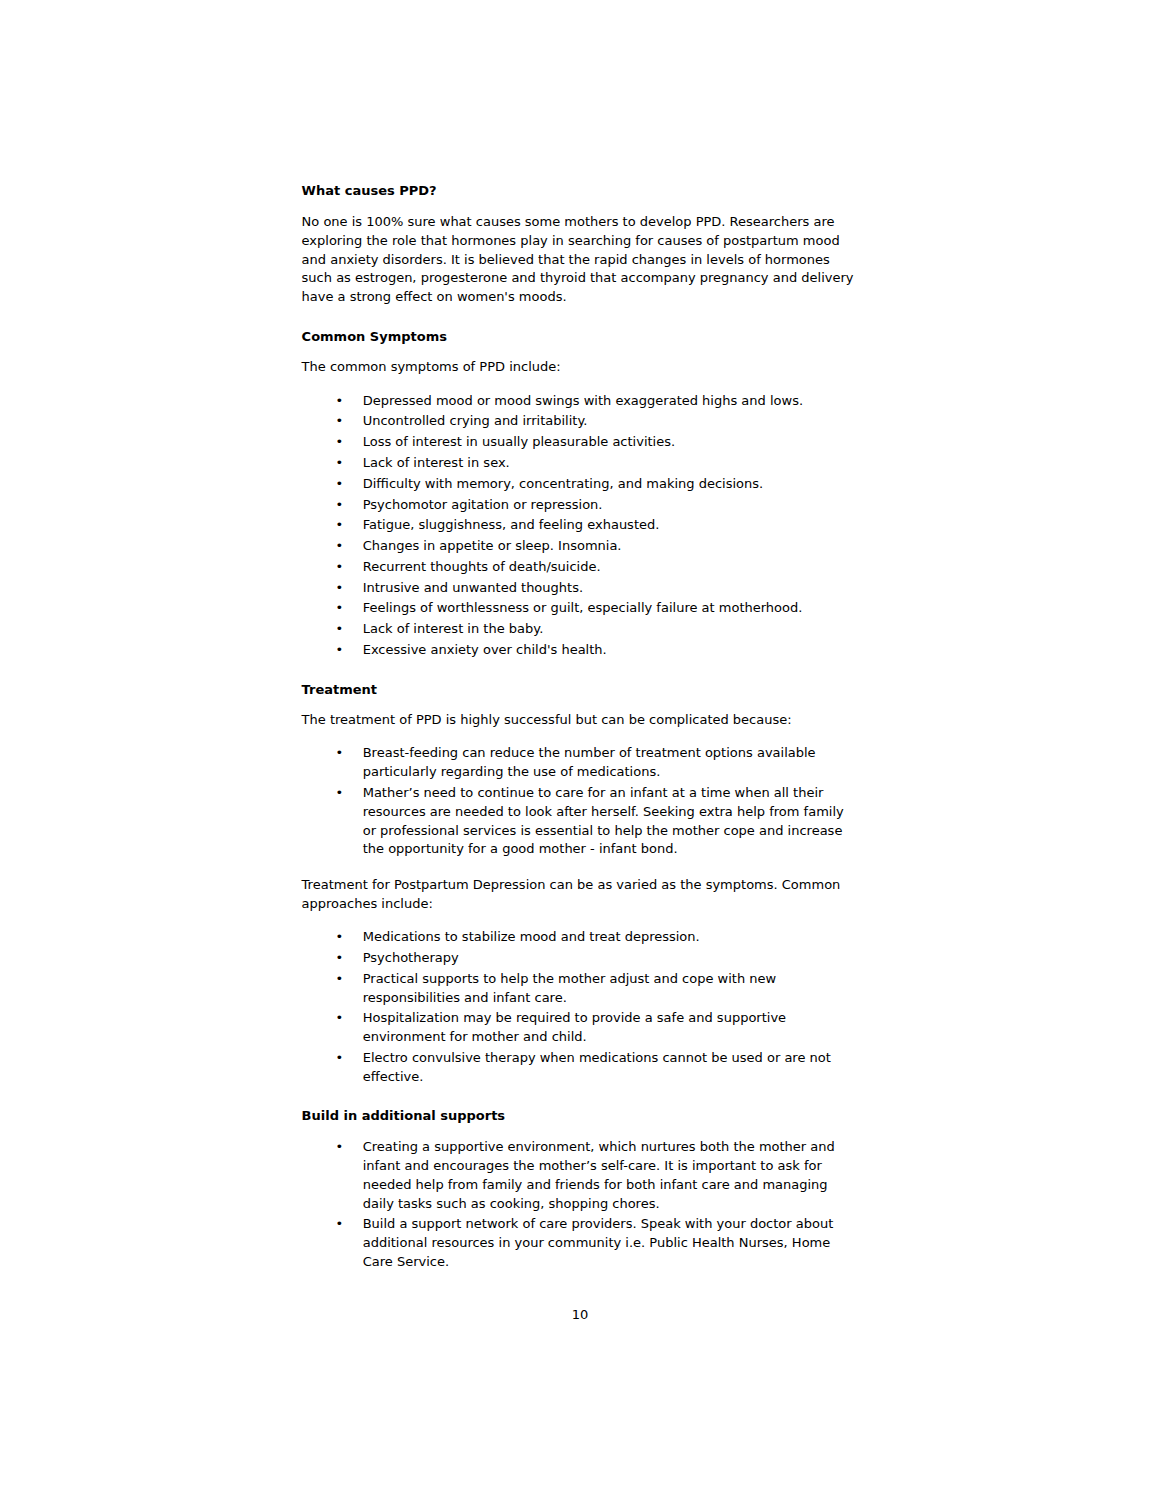What causes PPD?
No one is 100% sure what causes some mothers to develop PPD. Researchers are exploring the role that hormones play in searching for causes of postpartum mood and anxiety disorders. It is believed that the rapid changes in levels of hormones such as estrogen, progesterone and thyroid that accompany pregnancy and delivery have a strong effect on women's moods.
Common Symptoms
The common symptoms of PPD include:
Depressed mood or mood swings with exaggerated highs and lows.
Uncontrolled crying and irritability.
Loss of interest in usually pleasurable activities.
Lack of interest in sex.
Difficulty with memory, concentrating, and making decisions.
Psychomotor agitation or repression.
Fatigue, sluggishness, and feeling exhausted.
Changes in appetite or sleep. Insomnia.
Recurrent thoughts of death/suicide.
Intrusive and unwanted thoughts.
Feelings of worthlessness or guilt, especially failure at motherhood.
Lack of interest in the baby.
Excessive anxiety over child's health.
Treatment
The treatment of PPD is highly successful but can be complicated because:
Breast-feeding can reduce the number of treatment options available particularly regarding the use of medications.
Mather’s need to continue to care for an infant at a time when all their resources are needed to look after herself. Seeking extra help from family or professional services is essential to help the mother cope and increase the opportunity for a good mother - infant bond.
Treatment for Postpartum Depression can be as varied as the symptoms. Common approaches include:
Medications to stabilize mood and treat depression.
Psychotherapy
Practical supports to help the mother adjust and cope with new responsibilities and infant care.
Hospitalization may be required to provide a safe and supportive environment for mother and child.
Electro convulsive therapy when medications cannot be used or are not effective.
Build in additional supports
Creating a supportive environment, which nurtures both the mother and infant and encourages the mother’s self-care. It is important to ask for needed help from family and friends for both infant care and managing daily tasks such as cooking, shopping chores.
Build a support network of care providers. Speak with your doctor about additional resources in your community i.e. Public Health Nurses, Home Care Service.
10